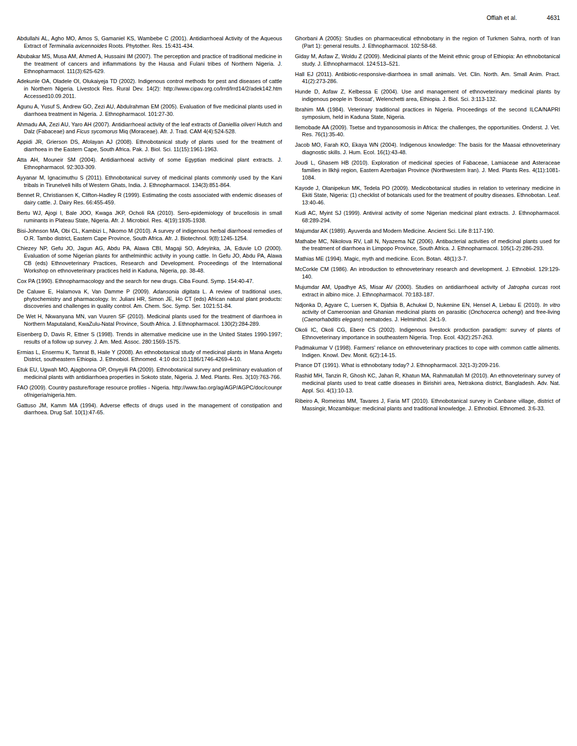Offiah et al. 4631
Abdullahi AL, Agho MO, Amos S, Gamaniel KS, Wambebe C (2001). Antidiarrhoeal Activity of the Aqueous Extract of Terminalia avicennoides Roots. Phytother. Res. 15:431-434.
Abubakar MS, Musa AM, Ahmed A, Hussaini IM (2007). The perception and practice of traditional medicine in the treatment of cancers and inflammations by the Hausa and Fulani tribes of Northern Nigeria. J. Ethnopharmacol. 111(3):625-629.
Adekunle OA, Oladele OI, Olukaiyeja TD (2002). Indigenous control methods for pest and diseases of cattle in Northern Nigeria. Livestock Res. Rural Dev. 14(2): http://www.cipav.org.co/lrrd/lrrd14/2/adek142.htm Accessed10.09.2011.
Agunu A, Yusuf S, Andrew GO, Zezi AU, Abdulrahman EM (2005). Evaluation of five medicinal plants used in diarrhoea treatment in Nigeria. J. Ethnopharmacol. 101:27-30.
Ahmadu AA, Zezi AU, Yaro AH (2007). Antidiarrhoeal activity of the leaf extracts of Daniellia oliveri Hutch and Dalz (Fabaceae) and Ficus sycomorus Miq (Moraceae). Afr. J. Trad. CAM 4(4):524-528.
Appidi JR, Grierson DS, Afolayan AJ (2008). Ethnobotanical study of plants used for the treatment of diarrhoea in the Eastern Cape, South Africa. Pak. J. Biol. Sci. 11(15):1961-1963.
Atta AH, Mouneir SM (2004). Antidiarrhoeal activity of some Egyptian medicinal plant extracts. J. Ethnopharmacol. 92:303-309.
Ayyanar M, Ignacimuthu S (2011). Ethnobotanical survey of medicinal plants commonly used by the Kani tribals in Tirunelveli hills of Western Ghats, India. J. Ethnopharmacol. 134(3):851-864.
Bennet R, Christiansen K, Clifton-Hadley R (1999). Estimating the costs associated with endemic diseases of dairy cattle. J. Dairy Res. 66:455-459.
Bertu WJ, Ajogi I, Bale JOO, Kwaga JKP, Ocholi RA (2010). Sero-epidemiology of brucellosis in small ruminants in Plateau State, Nigeria. Afr. J. Microbiol. Res. 4(19):1935-1938.
Bisi-Johnson MA, Obi CL, Kambizi L, Nkomo M (2010). A survey of indigenous herbal diarrhoeal remedies of O.R. Tambo district, Eastern Cape Province, South Africa. Afr. J. Biotechnol. 9(8):1245-1254.
Chiezey NP, Gefu JO, Jagun AG, Abdu PA, Alawa CBI, Magaji SO, Adeyinka, JA, Eduvie LO (2000). Evaluation of some Nigerian plants for anthelminthic activity in young cattle. In Gefu JO, Abdu PA, Alawa CB (eds) Ethnoveterinary Practices, Research and Development. Proceedings of the International Workshop on ethnoveterinary practices held in Kaduna, Nigeria, pp. 38-48.
Cox PA (1990). Ethnopharmacology and the search for new drugs. Ciba Found. Symp. 154:40-47.
De Caluwe E, Halamova K, Van Damme P (2009). Adansonia digitata L. A review of traditional uses, phytochemistry and pharmacology. In: Juliani HR, Simon JE, Ho CT (eds) African natural plant products: discoveries and challenges in quality control. Am. Chem. Soc. Symp. Ser. 1021:51-84.
De Wet H, Nkwanyana MN, van Vuuren SF (2010). Medicinal plants used for the treatment of diarrhoea in Northern Maputaland, KwaZulu-Natal Province, South Africa. J. Ethnopharmacol. 130(2):284-289.
Eisenberg D, Davis R, Ettner S (1998). Trends in alternative medicine use in the United States 1990-1997; results of a follow up survey. J. Am. Med. Assoc. 280:1569-1575.
Ermias L, Ensermu K, Tamrat B, Haile Y (2008). An ethnobotanical study of medicinal plants in Mana Angetu District, southeastern Ethiopia. J. Ethnobiol. Ethnomed. 4:10 doi:10.1186/1746-4269-4-10.
Etuk EU, Ugwah MO, Ajagbonna OP, Onyeyili PA (2009). Ethnobotanical survey and preliminary evaluation of medicinal plants with antidiarrhoea properties in Sokoto state, Nigeria. J. Med. Plants. Res. 3(10):763-766.
FAO (2009). Country pasture/forage resource profiles - Nigeria. http://www.fao.org/ag/AGP/AGPC/doc/counprof/nigeria/nigeria.htm.
Gattuso JM, Kamm MA (1994). Adverse effects of drugs used in the management of constipation and diarrhoea. Drug Saf. 10(1):47-65.
Ghorbani A (2005): Studies on pharmaceutical ethnobotany in the region of Turkmen Sahra, north of Iran (Part 1): general results. J. Ethnopharmacol. 102:58-68.
Giday M, Asfaw Z, Woldu Z (2009). Medicinal plants of the Meinit ethnic group of Ethiopia: An ethnobotanical study. J. Ethnopharmacol. 124:513–521.
Hall EJ (2011). Antibiotic-responsive-diarrhoea in small animals. Vet. Clin. North. Am. Small Anim. Pract. 41(2):273-286.
Hunde D, Asfaw Z, Kelbessa E (2004). Use and management of ethnoveterinary medicinal plants by indigenous people in 'Boosat', Welenchetti area, Ethiopia. J. Biol. Sci. 3:113-132.
Ibrahim MA (1984). Veterinary traditional practices in Nigeria. Proceedings of the second ILCA/NAPRI symposium, held in Kaduna State, Nigeria.
Ilemobade AA (2009). Tsetse and trypanosomosis in Africa: the challenges, the opportunities. Onderst. J. Vet. Res. 76(1):35-40.
Jacob MO, Farah KO, Ekaya WN (2004). Indigenous knowledge: The basis for the Maasai ethnoveterinary diagnostic skills. J. Hum. Ecol. 16(1):43-48.
Joudi L, Ghasem HB (2010). Exploration of medicinal species of Fabaceae, Lamiaceae and Asteraceae families in Ilkhji region, Eastern Azerbaijan Province (Northwestern Iran). J. Med. Plants Res. 4(11):1081-1084.
Kayode J, Olanipekun MK, Tedela PO (2009). Medicobotanical studies in relation to veterinary medicine in Ekiti State, Nigeria: (1) checklist of botanicals used for the treatment of poultry diseases. Ethnobotan. Leaf. 13:40-46.
Kudi AC, Myint SJ (1999). Antiviral activity of some Nigerian medicinal plant extracts. J. Ethnopharmacol. 68:289-294.
Majumdar AK (1989). Ayuverda and Modern Medicine. Ancient Sci. Life 8:117-190.
Mathabe MC, Nikolova RV, Lall N, Nyazema NZ (2006). Antibacterial activities of medicinal plants used for the treatment of diarrhoea in Limpopo Province, South Africa. J. Ethnopharmacol. 105(1-2):286-293.
Mathias ME (1994). Magic, myth and medicine. Econ. Botan. 48(1):3-7.
McCorkle CM (1986). An introduction to ethnoveterinary research and development. J. Ethnobiol. 129:129-140.
Mujumdar AM, Upadhye AS, Misar AV (2000). Studies on antidiarrhoeal activity of Jatropha curcas root extract in albino mice. J. Ethnopharmacol. 70:183-187.
Ndjonka D, Agyare C, Luersen K, Djafsia B, Achukwi D, Nukenine EN, Hensel A, Liebau E (2010). In vitro activity of Cameroonian and Ghanian medicinal plants on parasitic (Onchocerca ochengi) and free-living (Caenorhabditis elegans) nematodes. J. Helminthol. 24:1-9.
Okoli IC, Okoli CG, Ebere CS (2002). Indigenous livestock production paradigm: survey of plants of Ethnoveterinary importance in southeastern Nigeria. Trop. Ecol. 43(2):257-263.
Padmakumar V (1998). Farmers' reliance on ethnoveterinary practices to cope with common cattle ailments. Indigen. Knowl. Dev. Monit. 6(2):14-15.
Prance DT (1991). What is ethnobotany today? J. Ethnopharmacol. 32(1-3):209-216.
Rashid MH, Tanzin R, Ghosh KC, Jahan R, Khatun MA, Rahmatullah M (2010). An ethnoveterinary survey of medicinal plants used to treat cattle diseases in Birishiri area, Netrakona district, Bangladesh. Adv. Nat. Appl. Sci. 4(1):10-13.
Ribeiro A, Romeiras MM, Tavares J, Faria MT (2010). Ethnobotanical survey in Canbane village, district of Massingir, Mozambique: medicinal plants and traditional knowledge. J. Ethnobiol. Ethnomed. 3:6-33.